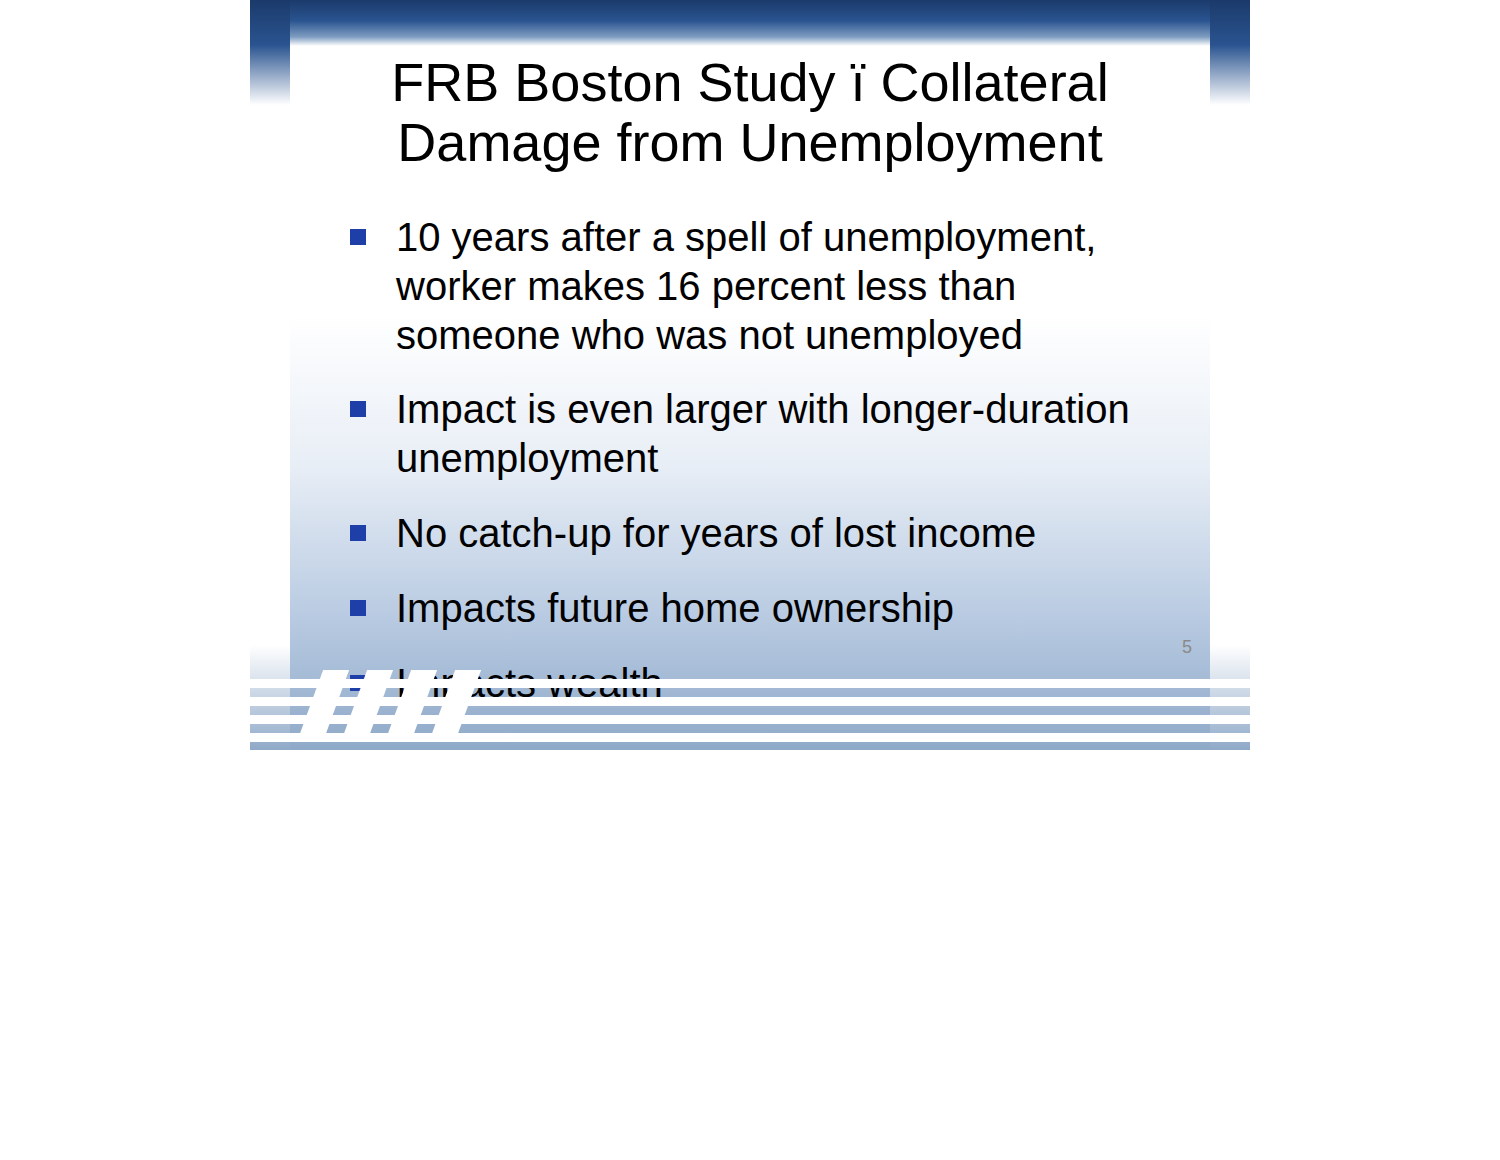FRB Boston Study ï Collateral Damage from Unemployment
10 years after a spell of unemployment, worker makes 16 percent less than someone who was not unemployed
Impact is even larger with longer-duration unemployment
No catch-up for years of lost income
Impacts future home ownership
Impacts wealth
5